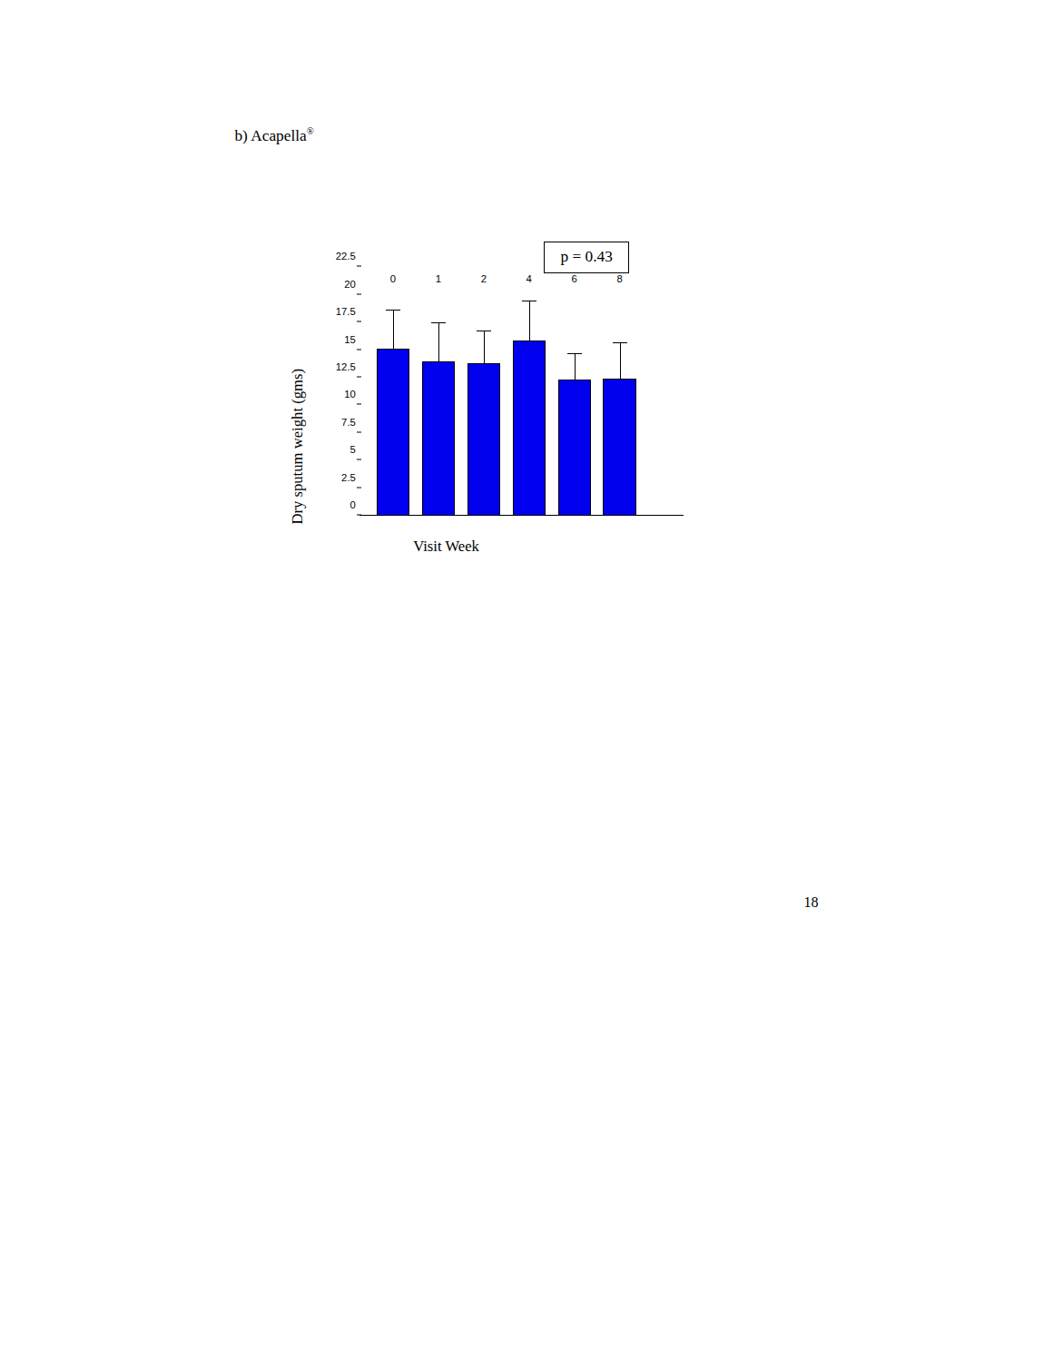b) Acapella®
p = 0.43
Dry sputum weight (gms)
0
2.5
5
7.5
10
12.5
15
17.5
20
22.5
0
1
2
4
6
8
Visit Week
18